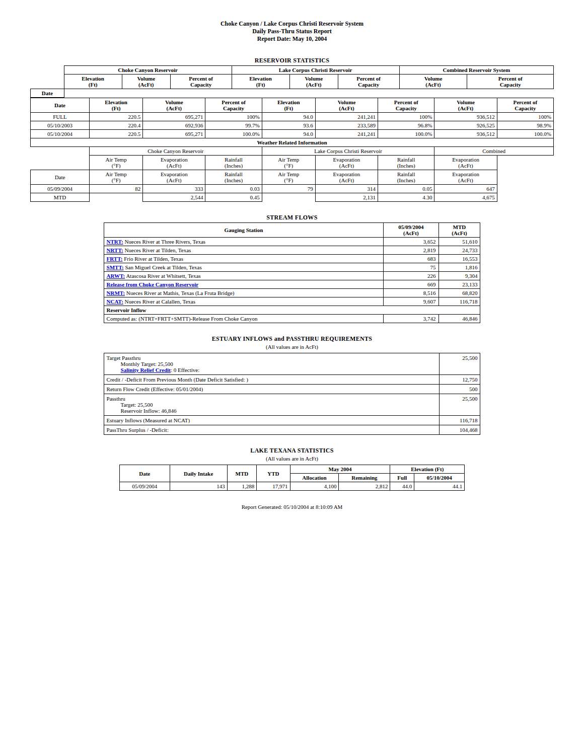Choke Canyon / Lake Corpus Christi Reservoir System
Daily Pass-Thru Status Report
Report Date: May 10, 2004
RESERVOIR STATISTICS
| | Choke Canyon Reservoir | Lake Corpus Christi Reservoir | Combined Reservoir System |
| --- | --- | --- | --- |
| Elevation (Ft) | Volume (AcFt) | Percent of Capacity | Elevation (Ft) | Volume (AcFt) | Percent of Capacity | Volume (AcFt) | Percent of Capacity |
| Date | |
| Date | Elevation (Ft) | Volume (AcFt) | Percent of Capacity | Elevation (Ft) | Volume (AcFt) | Percent of Capacity | Volume (AcFt) | Percent of Capacity |
| --- | --- | --- | --- | --- | --- | --- | --- | --- |
| FULL | 220.5 | 695,271 | 100% | 94.0 | 241,241 | 100% | 936,512 | 100% |
| 05/10/2003 | 220.4 | 692,936 | 99.7% | 93.6 | 233,589 | 96.8% | 926,525 | 98.9% |
| 05/10/2004 | 220.5 | 695,271 | 100.0% | 94.0 | 241,241 | 100.0% | 936,512 | 100.0% |
| Weather Related Information |
| | Choke Canyon Reservoir | Lake Corpus Christi Reservoir | Combined |
| Air Temp (°F) | Evaporation (AcFt) | Rainfall (Inches) | Air Temp (°F) | Evaporation (AcFt) | Rainfall (Inches) | Evaporation (AcFt) | |
| Date | Air Temp (°F) | Evaporation (AcFt) | Rainfall (Inches) | Air Temp (°F) | Evaporation (AcFt) | Rainfall (Inches) | Evaporation (AcFt) | |
| 05/09/2004 | 82 | 333 | 0.03 | 79 | 314 | 0.05 | 647 | |
| MTD | | 2,544 | 0.45 | | 2,131 | 4.30 | 4,675 | |
STREAM FLOWS
| Gauging Station | 05/09/2004 (AcFt) | MTD (AcFt) |
| --- | --- | --- |
| NTRT: Nueces River at Three Rivers, Texas | 3,652 | 51,610 |
| NRTT: Nueces River at Tilden, Texas | 2,819 | 24,733 |
| FRTT: Frio River at Tilden, Texas | 683 | 16,553 |
| SMTT: San Miguel Creek at Tilden, Texas | 75 | 1,816 |
| ARWT: Atascosa River at Whitsett, Texas | 226 | 9,304 |
| Release from Choke Canyon Reservoir | 669 | 23,133 |
| NRMT: Nueces River at Mathis, Texas (La Fruta Bridge) | 8,516 | 68,820 |
| NCAT: Nueces River at Calallen, Texas | 9,607 | 116,718 |
| Reservoir Inflow |
| Computed as: (NTRT+FRTT+SMTT)-Release From Choke Canyon | 3,742 | 46,846 |
ESTUARY INFLOWS and PASSTHRU REQUIREMENTS
(All values are in AcFt)
| Target Passthru Monthly Target: 25,500 Salinity Relief Credit : 0 Effective: | 25,500 |
| Credit / -Deficit From Previous Month (Date Deficit Satisfied: ) | 12,750 |
| Return Flow Credit (Effective: 05/01/2004) | 500 |
| Passthru Target: 25,500 Reservoir Inflow: 46,846 | 25,500 |
| Estuary Inflows (Measured at NCAT) | 116,718 |
| PassThru Surplus / -Deficit: | 104,468 |
LAKE TEXANA STATISTICS
(All values are in AcFt)
| Date | Daily Intake | MTD | YTD | May 2004 | Elevation (Ft) |
| --- | --- | --- | --- | --- | --- |
| Allocation | Remaining | Full | 05/10/2004 |
| 05/09/2004 | 143 | 1,288 | 17,971 | 4,100 | 2,812 | 44.0 | 44.1 |
Report Generated: 05/10/2004 at 8:10:09 AM